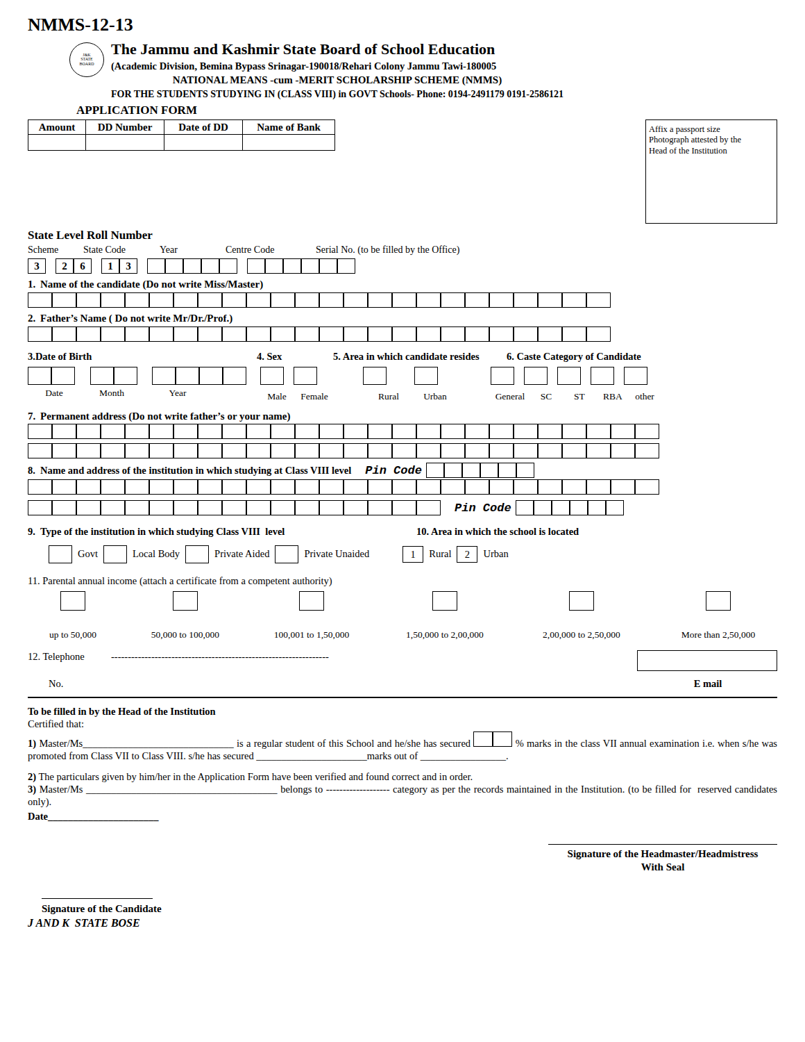NMMS-12-13
J&K
STATE
BOARD
The Jammu and Kashmir State Board of School Education
(Academic Division, Bemina Bypass Srinagar-190018/Rehari Colony Jammu Tawi-180005
NATIONAL MEANS -cum -MERIT SCHOLARSHIP SCHEME (NMMS)
FOR THE STUDENTS STUDYING IN (CLASS VIII) in GOVT Schools- Phone: 0194-2491179 0191-2586121
APPLICATION FORM
| Amount | DD Number | Date of DD | Name of Bank |
| --- | --- | --- | --- |
Affix a passport size
Photograph attested by the
Head of the Institution
State Level Roll Number
Scheme State Code Year Centre Code Serial No. (to be filled by the Office)
3 26 13
1. Name of the candidate (Do not write Miss/Master)
2. Father’s Name ( Do not write Mr/Dr./Prof.)
3.Date of Birth
4. Sex
5. Area in which candidate resides
6. Caste Category of Candidate
Date Month Year
Male Female
Rural Urban
General SC ST RBA other
7. Permanent address (Do not write father’s or your name)
8. Name and address of the institution in which studying at Class VIII level
Pin Code
Pin Code
9. Type of the institution in which studying Class VIII level
10. Area in which the school is located
Govt Local Body Private Aided Private Unaided 1 Rural 2 Urban
11. Parental annual income (attach a certificate from a competent authority)
up to 50,000
50,000 to 100,000
100,001 to 1,50,000
1,50,000 to 2,00,000
2,00,000 to 2,50,000
More than 2,50,000
12. Telephone
-----------------------------------------------------------------
No.
E mail
To be filled in by the Head of the Institution
Certified that:
1) Master/Ms______________________________ is a regular student of this School and he/she has secured % marks in the class VII annual examination i.e. when s/he was promoted from Class VII to Class VIII. s/he has secured ______________________marks out of _________________.
2) The particulars given by him/her in the Application Form have been verified and found correct and in order.
3) Master/Ms ______________________________________ belongs to ------------------- category as per the records maintained in the Institution. (to be filled for reserved candidates only).
Date______________________
Signature of the Headmaster/Headmistress
With Seal
Signature of the Candidate
J AND K STATE BOSE